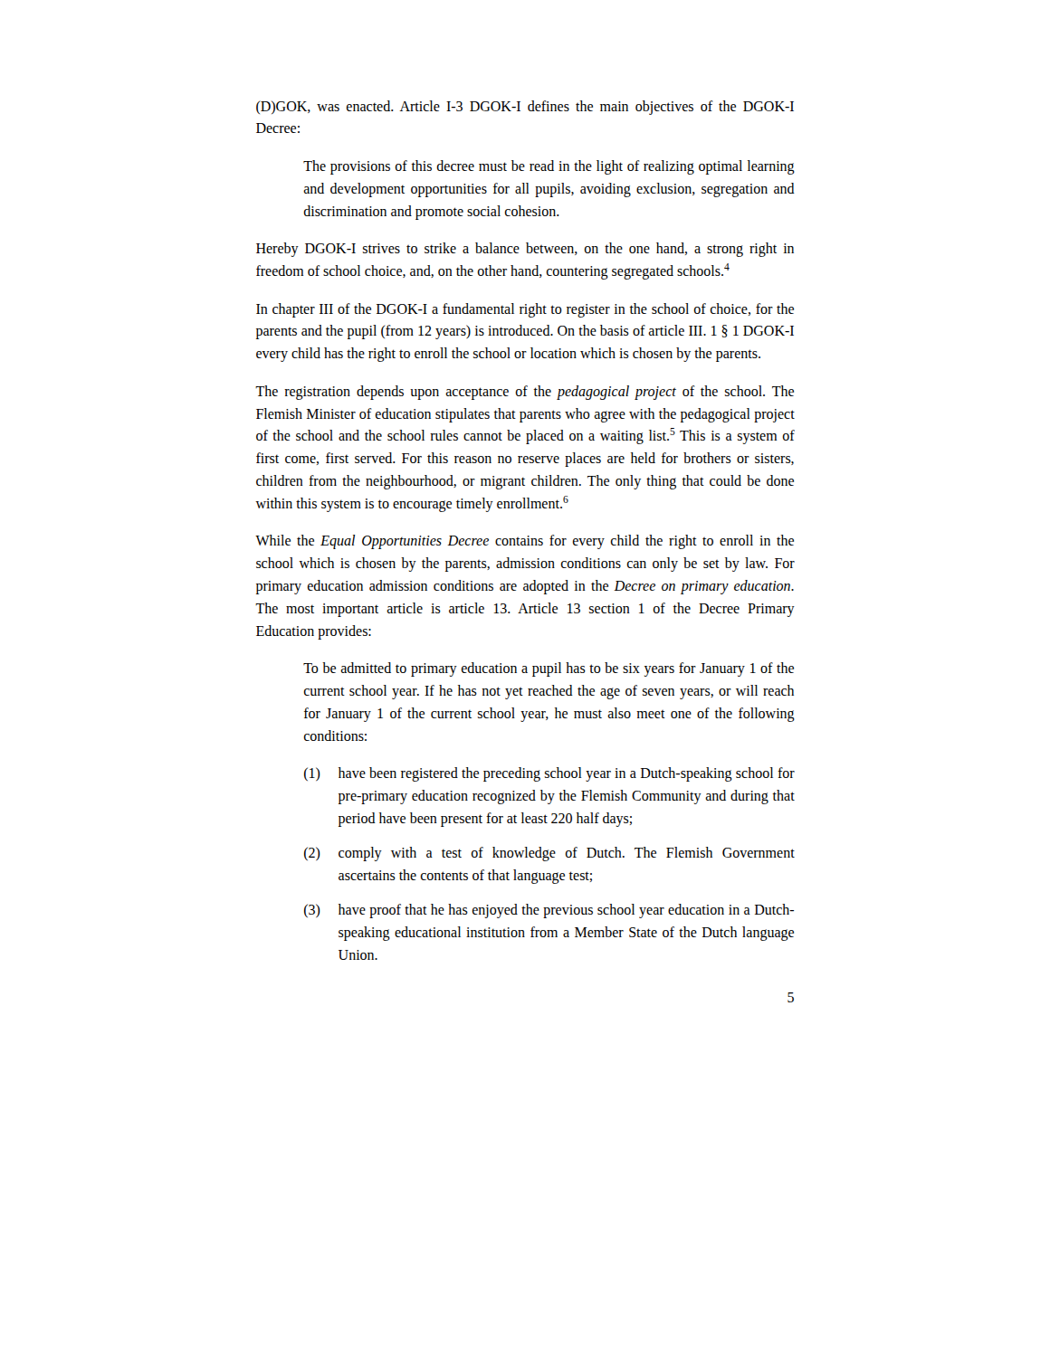(D)GOK, was enacted. Article I-3 DGOK-I defines the main objectives of the DGOK-I Decree:
The provisions of this decree must be read in the light of realizing optimal learning and development opportunities for all pupils, avoiding exclusion, segregation and discrimination and promote social cohesion.
Hereby DGOK-I strives to strike a balance between, on the one hand, a strong right in freedom of school choice, and, on the other hand, countering segregated schools.4
In chapter III of the DGOK-I a fundamental right to register in the school of choice, for the parents and the pupil (from 12 years) is introduced. On the basis of article III. 1 § 1 DGOK-I every child has the right to enroll the school or location which is chosen by the parents.
The registration depends upon acceptance of the pedagogical project of the school. The Flemish Minister of education stipulates that parents who agree with the pedagogical project of the school and the school rules cannot be placed on a waiting list.5 This is a system of first come, first served. For this reason no reserve places are held for brothers or sisters, children from the neighbourhood, or migrant children. The only thing that could be done within this system is to encourage timely enrollment.6
While the Equal Opportunities Decree contains for every child the right to enroll in the school which is chosen by the parents, admission conditions can only be set by law. For primary education admission conditions are adopted in the Decree on primary education. The most important article is article 13. Article 13 section 1 of the Decree Primary Education provides:
To be admitted to primary education a pupil has to be six years for January 1 of the current school year. If he has not yet reached the age of seven years, or will reach for January 1 of the current school year, he must also meet one of the following conditions:
have been registered the preceding school year in a Dutch-speaking school for pre-primary education recognized by the Flemish Community and during that period have been present for at least 220 half days;
comply with a test of knowledge of Dutch. The Flemish Government ascertains the contents of that language test;
have proof that he has enjoyed the previous school year education in a Dutch-speaking educational institution from a Member State of the Dutch language Union.
5